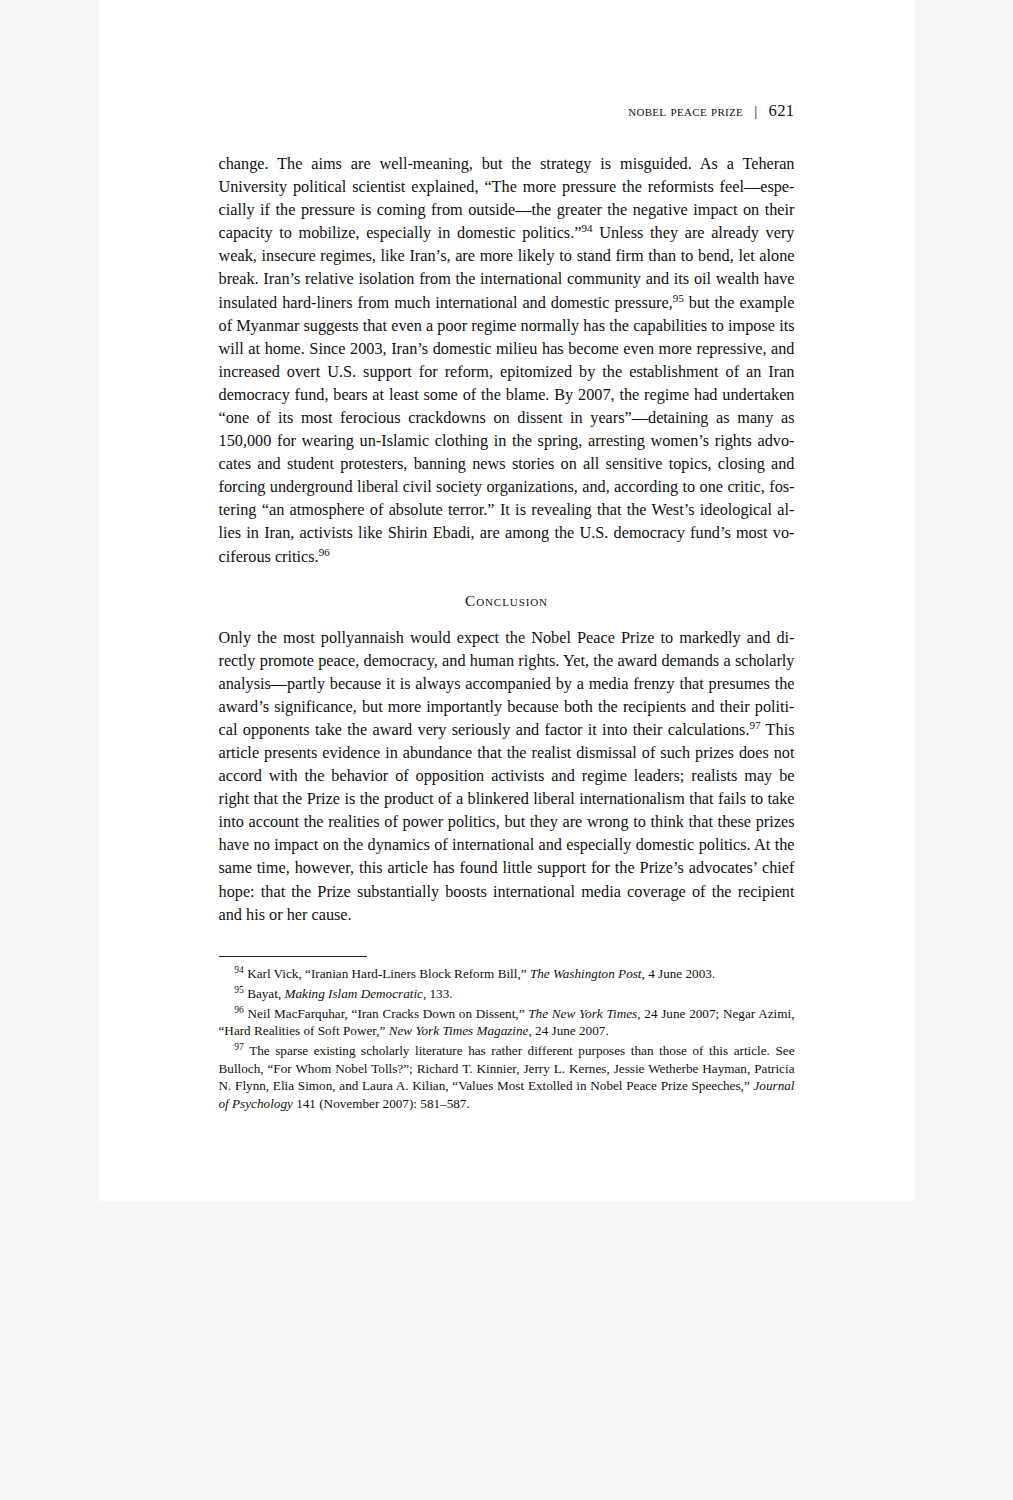nobel peace prize | 621
change. The aims are well-meaning, but the strategy is misguided. As a Teheran University political scientist explained, “The more pressure the reformists feel—especially if the pressure is coming from outside—the greater the negative impact on their capacity to mobilize, especially in domestic politics.”94 Unless they are already very weak, insecure regimes, like Iran’s, are more likely to stand firm than to bend, let alone break. Iran’s relative isolation from the international community and its oil wealth have insulated hard-liners from much international and domestic pressure,95 but the example of Myanmar suggests that even a poor regime normally has the capabilities to impose its will at home. Since 2003, Iran’s domestic milieu has become even more repressive, and increased overt U.S. support for reform, epitomized by the establishment of an Iran democracy fund, bears at least some of the blame. By 2007, the regime had undertaken “one of its most ferocious crackdowns on dissent in years”—detaining as many as 150,000 for wearing un-Islamic clothing in the spring, arresting women’s rights advocates and student protesters, banning news stories on all sensitive topics, closing and forcing underground liberal civil society organizations, and, according to one critic, fostering “an atmosphere of absolute terror.” It is revealing that the West’s ideological allies in Iran, activists like Shirin Ebadi, are among the U.S. democracy fund’s most vociferous critics.96
Conclusion
Only the most pollyannaish would expect the Nobel Peace Prize to markedly and directly promote peace, democracy, and human rights. Yet, the award demands a scholarly analysis—partly because it is always accompanied by a media frenzy that presumes the award’s significance, but more importantly because both the recipients and their political opponents take the award very seriously and factor it into their calculations.97 This article presents evidence in abundance that the realist dismissal of such prizes does not accord with the behavior of opposition activists and regime leaders; realists may be right that the Prize is the product of a blinkered liberal internationalism that fails to take into account the realities of power politics, but they are wrong to think that these prizes have no impact on the dynamics of international and especially domestic politics. At the same time, however, this article has found little support for the Prize’s advocates’ chief hope: that the Prize substantially boosts international media coverage of the recipient and his or her cause.
94 Karl Vick, “Iranian Hard-Liners Block Reform Bill,” The Washington Post, 4 June 2003.
95 Bayat, Making Islam Democratic, 133.
96 Neil MacFarquhar, “Iran Cracks Down on Dissent,” The New York Times, 24 June 2007; Negar Azimi, “Hard Realities of Soft Power,” New York Times Magazine, 24 June 2007.
97 The sparse existing scholarly literature has rather different purposes than those of this article. See Bulloch, “For Whom Nobel Tolls?”; Richard T. Kinnier, Jerry L. Kernes, Jessie Wetherbe Hayman, Patricia N. Flynn, Elia Simon, and Laura A. Kilian, “Values Most Extolled in Nobel Peace Prize Speeches,” Journal of Psychology 141 (November 2007): 581–587.